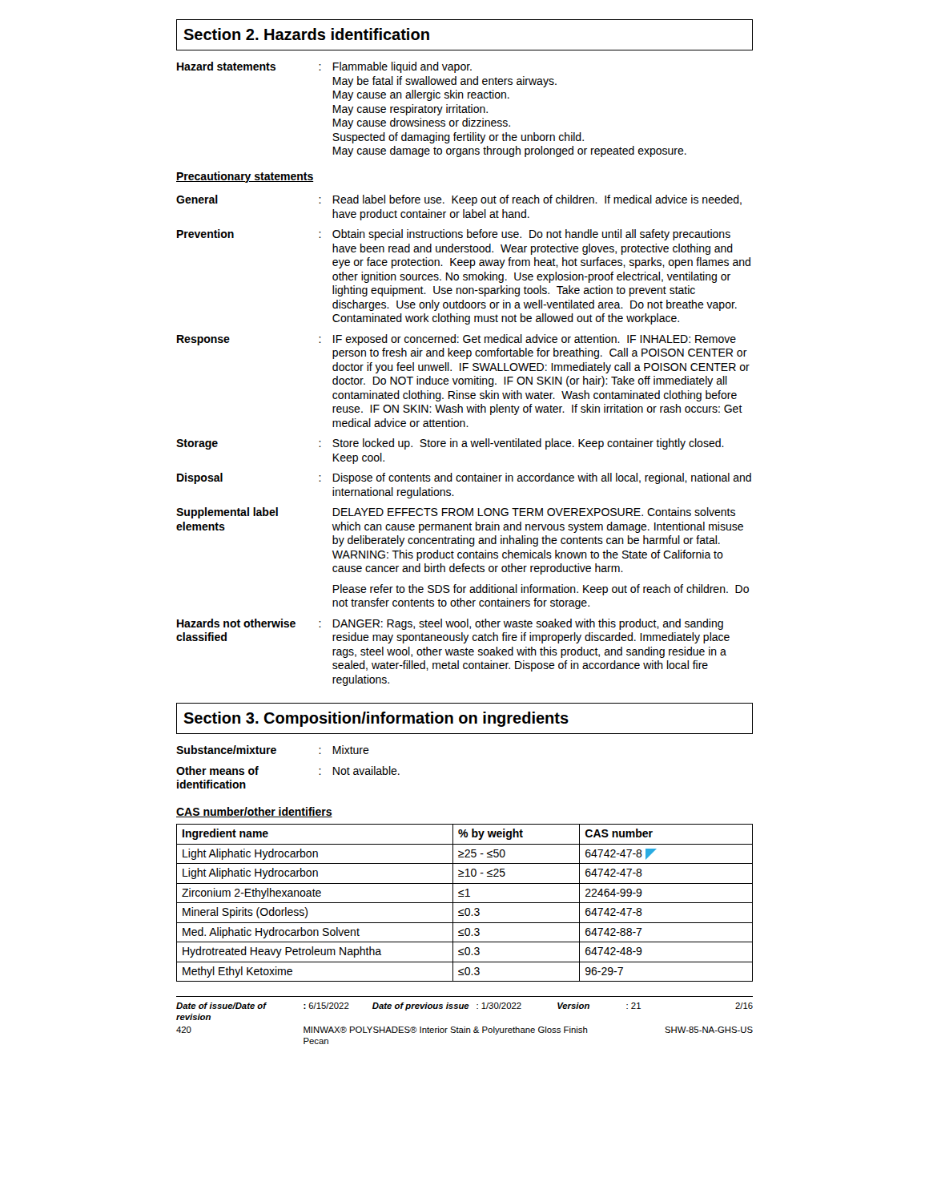Section 2. Hazards identification
| Hazard statements | : | Flammable liquid and vapor. May be fatal if swallowed and enters airways. May cause an allergic skin reaction. May cause respiratory irritation. May cause drowsiness or dizziness. Suspected of damaging fertility or the unborn child. May cause damage to organs through prolonged or repeated exposure. |
| Precautionary statements |
| General | : | Read label before use. Keep out of reach of children. If medical advice is needed, have product container or label at hand. |
| Prevention | : | Obtain special instructions before use. Do not handle until all safety precautions have been read and understood. Wear protective gloves, protective clothing and eye or face protection. Keep away from heat, hot surfaces, sparks, open flames and other ignition sources. No smoking. Use explosion-proof electrical, ventilating or lighting equipment. Use non-sparking tools. Take action to prevent static discharges. Use only outdoors or in a well-ventilated area. Do not breathe vapor. Contaminated work clothing must not be allowed out of the workplace. |
| Response | : | IF exposed or concerned: Get medical advice or attention. IF INHALED: Remove person to fresh air and keep comfortable for breathing. Call a POISON CENTER or doctor if you feel unwell. IF SWALLOWED: Immediately call a POISON CENTER or doctor. Do NOT induce vomiting. IF ON SKIN (or hair): Take off immediately all contaminated clothing. Rinse skin with water. Wash contaminated clothing before reuse. IF ON SKIN: Wash with plenty of water. If skin irritation or rash occurs: Get medical advice or attention. |
| Storage | : | Store locked up. Store in a well-ventilated place. Keep container tightly closed. Keep cool. |
| Disposal | : | Dispose of contents and container in accordance with all local, regional, national and international regulations. |
| Supplemental label elements | | DELAYED EFFECTS FROM LONG TERM OVEREXPOSURE. Contains solvents which can cause permanent brain and nervous system damage. Intentional misuse by deliberately concentrating and inhaling the contents can be harmful or fatal. WARNING: This product contains chemicals known to the State of California to cause cancer and birth defects or other reproductive harm. Please refer to the SDS for additional information. Keep out of reach of children. Do not transfer contents to other containers for storage. |
| Hazards not otherwise classified | : | DANGER: Rags, steel wool, other waste soaked with this product, and sanding residue may spontaneously catch fire if improperly discarded. Immediately place rags, steel wool, other waste soaked with this product, and sanding residue in a sealed, water-filled, metal container. Dispose of in accordance with local fire regulations. |
Section 3. Composition/information on ingredients
| Substance/mixture | : | Mixture |
| Other means of identification | : | Not available. |
CAS number/other identifiers
| Ingredient name | % by weight | CAS number |
| --- | --- | --- |
| Light Aliphatic Hydrocarbon | ≥25 - ≤50 | 64742-47-8 |
| Light Aliphatic Hydrocarbon | ≥10 - ≤25 | 64742-47-8 |
| Zirconium 2-Ethylhexanoate | ≤1 | 22464-99-9 |
| Mineral Spirits (Odorless) | ≤0.3 | 64742-47-8 |
| Med. Aliphatic Hydrocarbon Solvent | ≤0.3 | 64742-88-7 |
| Hydrotreated Heavy Petroleum Naphtha | ≤0.3 | 64742-48-9 |
| Methyl Ethyl Ketoxime | ≤0.3 | 96-29-7 |
| Date of issue/Date of revision | : 6/15/2022 | Date of previous issue | : 1/30/2022 | Version | : 21 | 2/16 |
| 420 | MINWAX® POLYSHADES® Interior Stain & Polyurethane Gloss Finish Pecan | SHW-85-NA-GHS-US |